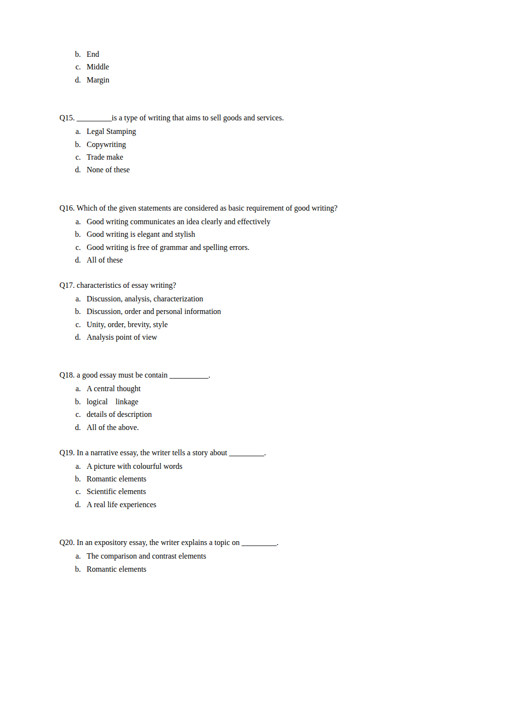End
Middle
Margin
Q15. _________is a type of writing that aims to sell goods and services.
Legal Stamping
Copywriting
Trade make
None of these
Q16. Which of the given statements are considered as basic requirement of good writing?
Good writing communicates an idea clearly and effectively
Good writing is elegant and stylish
Good writing is free of grammar and spelling errors.
All of these
Q17. characteristics of essay writing?
Discussion, analysis, characterization
Discussion, order and personal information
Unity, order, brevity, style
Analysis point of view
Q18. a good essay must be contain __________.
A central thought
logical linkage
details of description
All of the above.
Q19. In a narrative essay, the writer tells a story about _________.
A picture with colourful words
Romantic elements
Scientific elements
A real life experiences
Q20. In an expository essay, the writer explains a topic on _________.
The comparison and contrast elements
Romantic elements